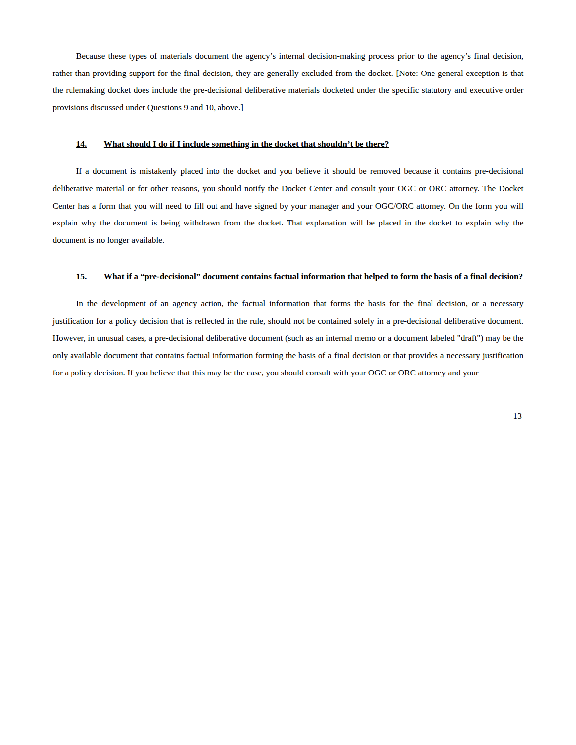Because these types of materials document the agency’s internal decision-making process prior to the agency’s final decision, rather than providing support for the final decision, they are generally excluded from the docket. [Note: One general exception is that the rulemaking docket does include the pre-decisional deliberative materials docketed under the specific statutory and executive order provisions discussed under Questions 9 and 10, above.]
14.
What should I do if I include something in the docket that shouldn’t be there?
If a document is mistakenly placed into the docket and you believe it should be removed because it contains pre-decisional deliberative material or for other reasons, you should notify the Docket Center and consult your OGC or ORC attorney. The Docket Center has a form that you will need to fill out and have signed by your manager and your OGC/ORC attorney. On the form you will explain why the document is being withdrawn from the docket. That explanation will be placed in the docket to explain why the document is no longer available.
15.
What if a “pre-decisional” document contains factual information that helped to form the basis of a final decision?
In the development of an agency action, the factual information that forms the basis for the final decision, or a necessary justification for a policy decision that is reflected in the rule, should not be contained solely in a pre-decisional deliberative document. However, in unusual cases, a pre-decisional deliberative document (such as an internal memo or a document labeled "draft") may be the only available document that contains factual information forming the basis of a final decision or that provides a necessary justification for a policy decision. If you believe that this may be the case, you should consult with your OGC or ORC attorney and your
13